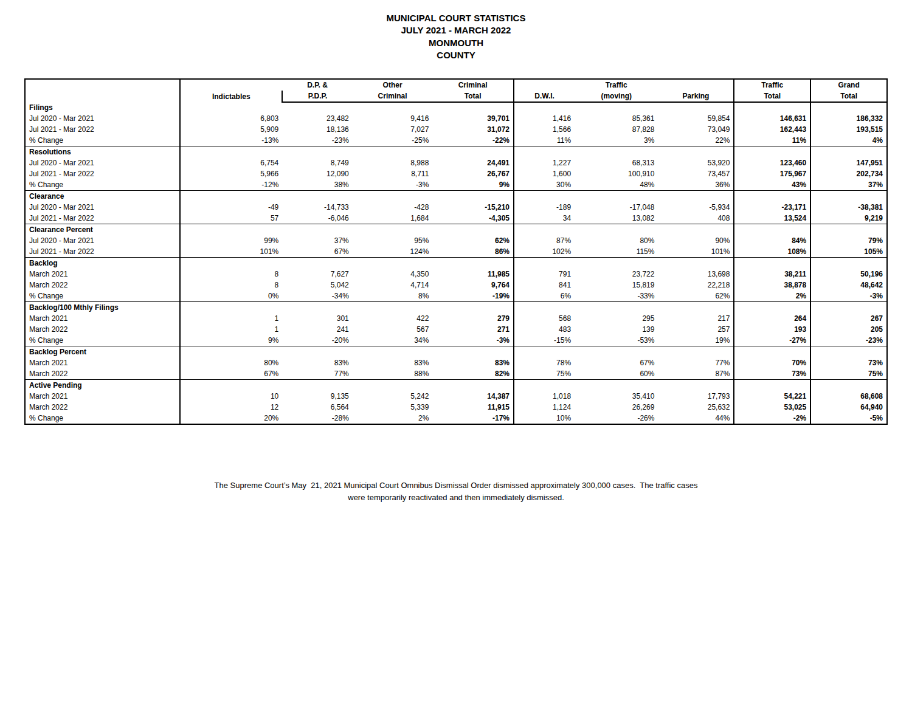MUNICIPAL COURT STATISTICS
JULY 2021 - MARCH 2022
MONMOUTH
COUNTY
| | Indictables | D.P. & | Other | Criminal | | Traffic | | Traffic | Grand |
| --- | --- | --- | --- | --- | --- | --- | --- | --- | --- |
| P.D.P. | Criminal | Total | D.W.I. | (moving) | Parking | Total | Total |
| Filings | | | | | | | | | |
| Jul 2020 - Mar 2021 | 6,803 | 23,482 | 9,416 | 39,701 | 1,416 | 85,361 | 59,854 | 146,631 | 186,332 |
| Jul 2021 - Mar 2022 | 5,909 | 18,136 | 7,027 | 31,072 | 1,566 | 87,828 | 73,049 | 162,443 | 193,515 |
| % Change | -13% | -23% | -25% | -22% | 11% | 3% | 22% | 11% | 4% |
| Resolutions | | | | | | | | | |
| Jul 2020 - Mar 2021 | 6,754 | 8,749 | 8,988 | 24,491 | 1,227 | 68,313 | 53,920 | 123,460 | 147,951 |
| Jul 2021 - Mar 2022 | 5,966 | 12,090 | 8,711 | 26,767 | 1,600 | 100,910 | 73,457 | 175,967 | 202,734 |
| % Change | -12% | 38% | -3% | 9% | 30% | 48% | 36% | 43% | 37% |
| Clearance | | | | | | | | | |
| Jul 2020 - Mar 2021 | -49 | -14,733 | -428 | -15,210 | -189 | -17,048 | -5,934 | -23,171 | -38,381 |
| Jul 2021 - Mar 2022 | 57 | -6,046 | 1,684 | -4,305 | 34 | 13,082 | 408 | 13,524 | 9,219 |
| Clearance Percent | | | | | | | | | |
| Jul 2020 - Mar 2021 | 99% | 37% | 95% | 62% | 87% | 80% | 90% | 84% | 79% |
| Jul 2021 - Mar 2022 | 101% | 67% | 124% | 86% | 102% | 115% | 101% | 108% | 105% |
| Backlog | | | | | | | | | |
| March 2021 | 8 | 7,627 | 4,350 | 11,985 | 791 | 23,722 | 13,698 | 38,211 | 50,196 |
| March 2022 | 8 | 5,042 | 4,714 | 9,764 | 841 | 15,819 | 22,218 | 38,878 | 48,642 |
| % Change | 0% | -34% | 8% | -19% | 6% | -33% | 62% | 2% | -3% |
| Backlog/100 Mthly Filings | | | | | | | | | |
| March 2021 | 1 | 301 | 422 | 279 | 568 | 295 | 217 | 264 | 267 |
| March 2022 | 1 | 241 | 567 | 271 | 483 | 139 | 257 | 193 | 205 |
| % Change | 9% | -20% | 34% | -3% | -15% | -53% | 19% | -27% | -23% |
| Backlog Percent | | | | | | | | | |
| March 2021 | 80% | 83% | 83% | 83% | 78% | 67% | 77% | 70% | 73% |
| March 2022 | 67% | 77% | 88% | 82% | 75% | 60% | 87% | 73% | 75% |
| Active Pending | | | | | | | | | |
| March 2021 | 10 | 9,135 | 5,242 | 14,387 | 1,018 | 35,410 | 17,793 | 54,221 | 68,608 |
| March 2022 | 12 | 6,564 | 5,339 | 11,915 | 1,124 | 26,269 | 25,632 | 53,025 | 64,940 |
| % Change | 20% | -28% | 2% | -17% | 10% | -26% | 44% | -2% | -5% |
The Supreme Court’s May 21, 2021 Municipal Court Omnibus Dismissal Order dismissed approximately 300,000 cases. The traffic cases
were temporarily reactivated and then immediately dismissed.